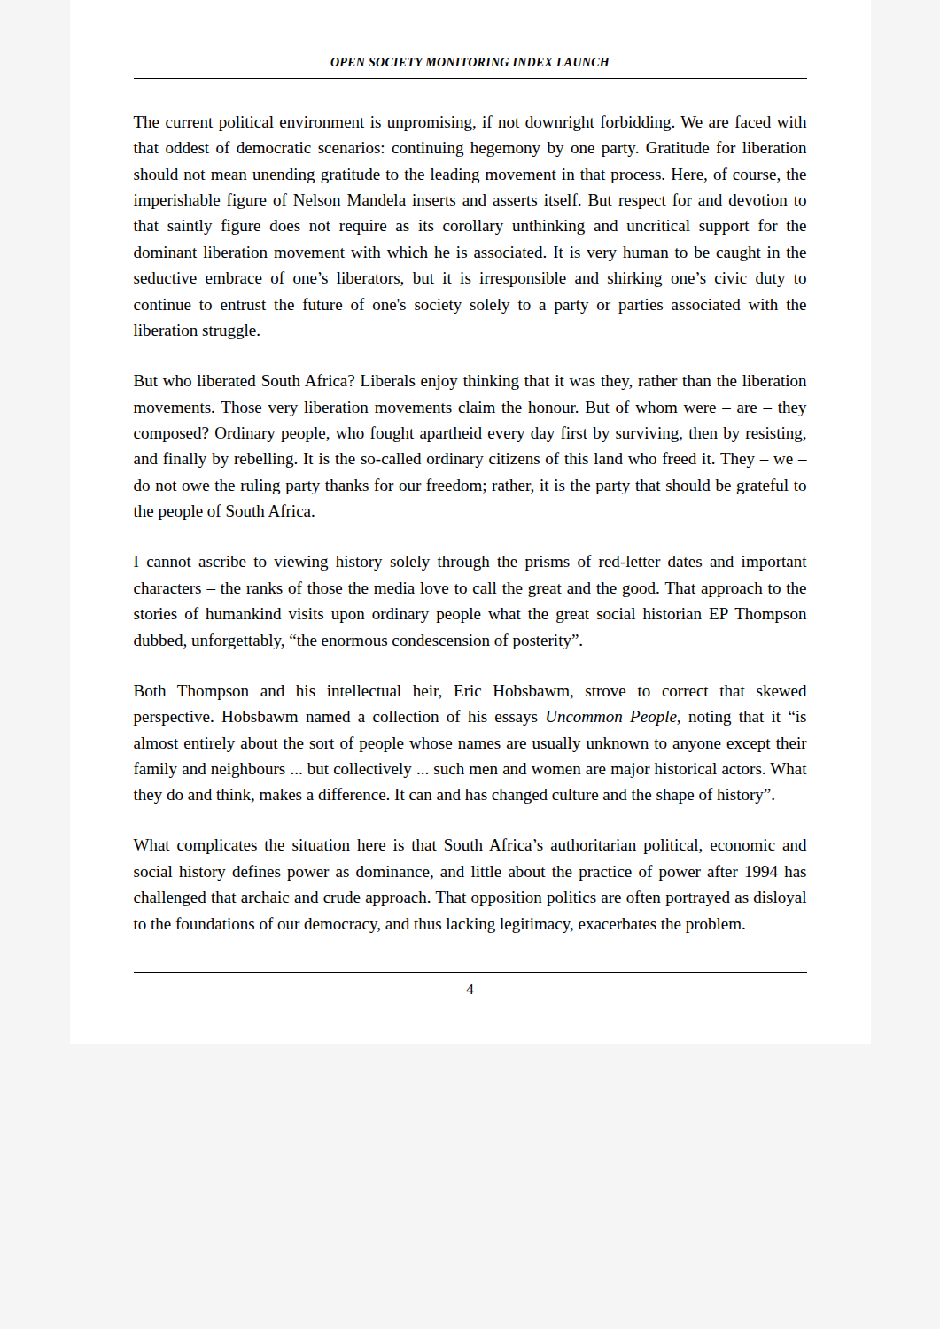OPEN SOCIETY MONITORING INDEX LAUNCH
The current political environment is unpromising, if not downright forbidding. We are faced with that oddest of democratic scenarios: continuing hegemony by one party. Gratitude for liberation should not mean unending gratitude to the leading movement in that process. Here, of course, the imperishable figure of Nelson Mandela inserts and asserts itself. But respect for and devotion to that saintly figure does not require as its corollary unthinking and uncritical support for the dominant liberation movement with which he is associated. It is very human to be caught in the seductive embrace of one’s liberators, but it is irresponsible and shirking one’s civic duty to continue to entrust the future of one's society solely to a party or parties associated with the liberation struggle.
But who liberated South Africa? Liberals enjoy thinking that it was they, rather than the liberation movements. Those very liberation movements claim the honour. But of whom were – are – they composed? Ordinary people, who fought apartheid every day first by surviving, then by resisting, and finally by rebelling. It is the so-called ordinary citizens of this land who freed it. They – we – do not owe the ruling party thanks for our freedom; rather, it is the party that should be grateful to the people of South Africa.
I cannot ascribe to viewing history solely through the prisms of red-letter dates and important characters – the ranks of those the media love to call the great and the good. That approach to the stories of humankind visits upon ordinary people what the great social historian EP Thompson dubbed, unforgettably, “the enormous condescension of posterity”.
Both Thompson and his intellectual heir, Eric Hobsbawm, strove to correct that skewed perspective. Hobsbawm named a collection of his essays Uncommon People, noting that it “is almost entirely about the sort of people whose names are usually unknown to anyone except their family and neighbours ... but collectively ... such men and women are major historical actors. What they do and think, makes a difference. It can and has changed culture and the shape of history”.
What complicates the situation here is that South Africa’s authoritarian political, economic and social history defines power as dominance, and little about the practice of power after 1994 has challenged that archaic and crude approach. That opposition politics are often portrayed as disloyal to the foundations of our democracy, and thus lacking legitimacy, exacerbates the problem.
4